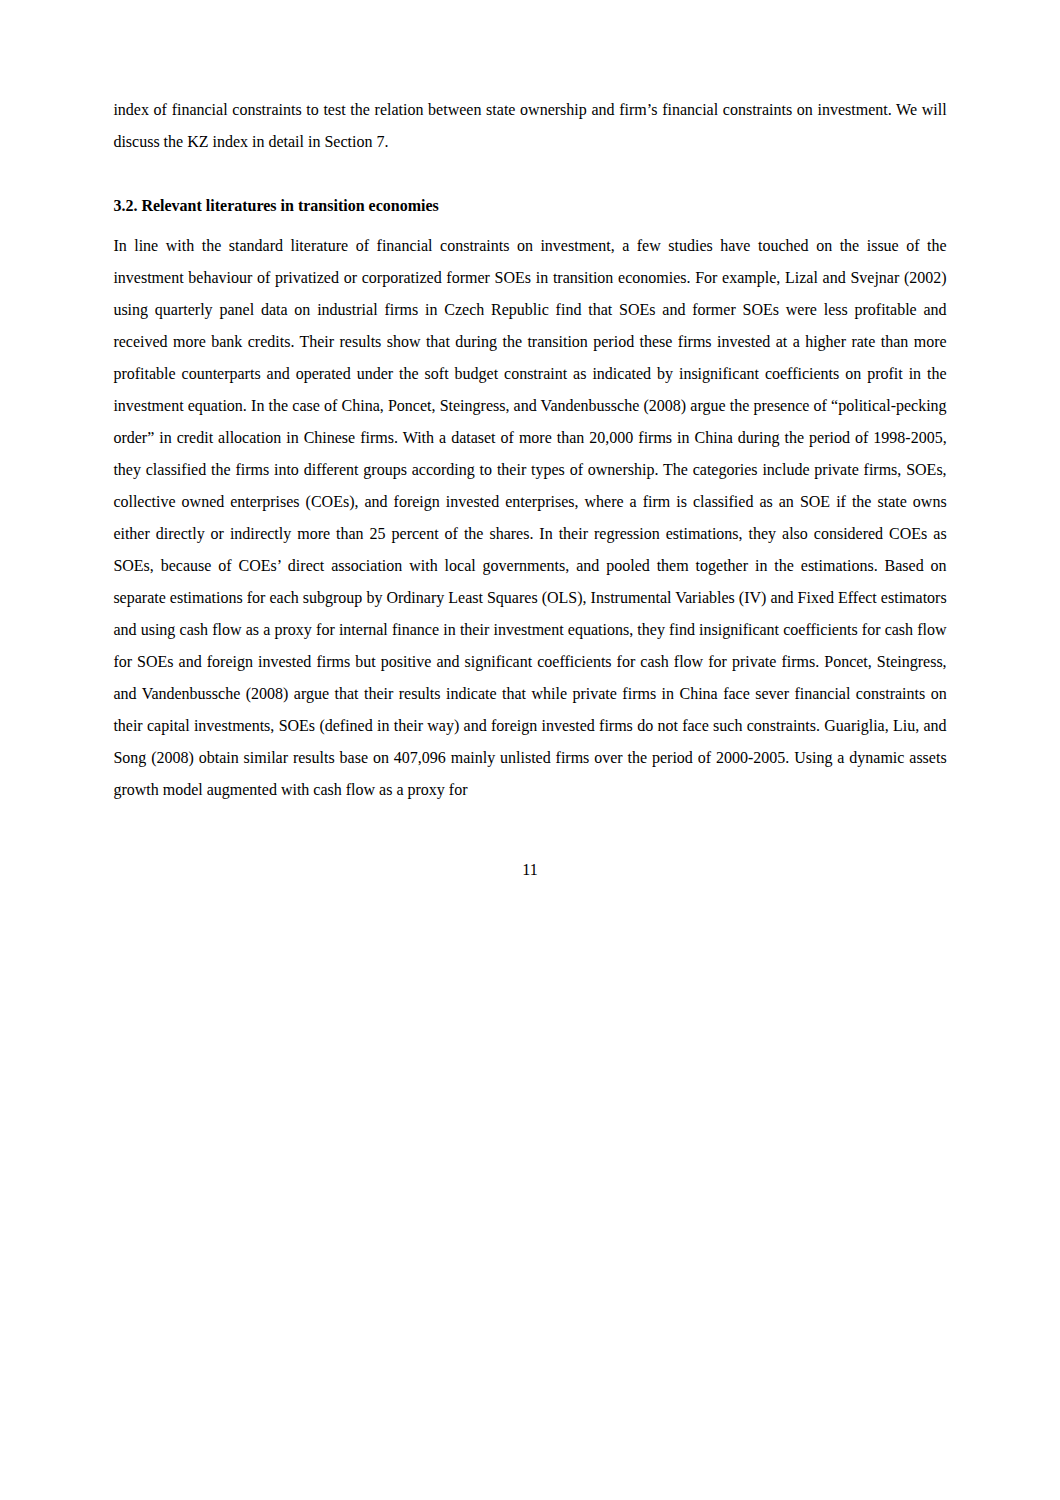index of financial constraints to test the relation between state ownership and firm’s financial constraints on investment. We will discuss the KZ index in detail in Section 7.
3.2. Relevant literatures in transition economies
In line with the standard literature of financial constraints on investment, a few studies have touched on the issue of the investment behaviour of privatized or corporatized former SOEs in transition economies. For example, Lizal and Svejnar (2002) using quarterly panel data on industrial firms in Czech Republic find that SOEs and former SOEs were less profitable and received more bank credits. Their results show that during the transition period these firms invested at a higher rate than more profitable counterparts and operated under the soft budget constraint as indicated by insignificant coefficients on profit in the investment equation. In the case of China, Poncet, Steingress, and Vandenbussche (2008) argue the presence of “political-pecking order” in credit allocation in Chinese firms. With a dataset of more than 20,000 firms in China during the period of 1998-2005, they classified the firms into different groups according to their types of ownership. The categories include private firms, SOEs, collective owned enterprises (COEs), and foreign invested enterprises, where a firm is classified as an SOE if the state owns either directly or indirectly more than 25 percent of the shares. In their regression estimations, they also considered COEs as SOEs, because of COEs’ direct association with local governments, and pooled them together in the estimations. Based on separate estimations for each subgroup by Ordinary Least Squares (OLS), Instrumental Variables (IV) and Fixed Effect estimators and using cash flow as a proxy for internal finance in their investment equations, they find insignificant coefficients for cash flow for SOEs and foreign invested firms but positive and significant coefficients for cash flow for private firms. Poncet, Steingress, and Vandenbussche (2008) argue that their results indicate that while private firms in China face sever financial constraints on their capital investments, SOEs (defined in their way) and foreign invested firms do not face such constraints. Guariglia, Liu, and Song (2008) obtain similar results base on 407,096 mainly unlisted firms over the period of 2000-2005. Using a dynamic assets growth model augmented with cash flow as a proxy for
11